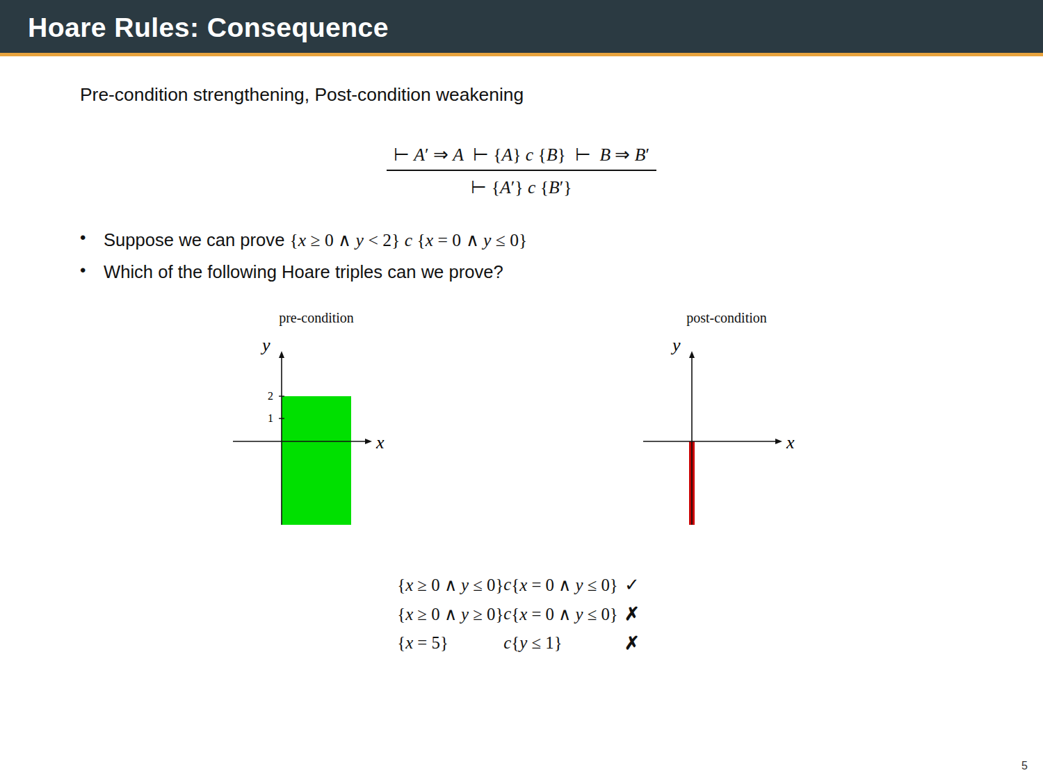Hoare Rules: Consequence
Pre-condition strengthening, Post-condition weakening
⊢ A′ ⇒ A ⊢ {A} c {B} ⊢ B ⇒ B′
⊢ {A′} c {B′}
Suppose we can prove {x ≥ 0 ∧ y < 2} c {x = 0 ∧ y ≤ 0}
Which of the following Hoare triples can we prove?
pre-condition
2 1 y x
post-condition
y x
| { x ≥ 0 ∧ y ≤ 0} | c | { x = 0 ∧ y ≤ 0} | ✓ |
| { x ≥ 0 ∧ y ≥ 0} | c | { x = 0 ∧ y ≤ 0} | ✗ |
| { x = 5} | c | { y ≤ 1} | ✗ |
5